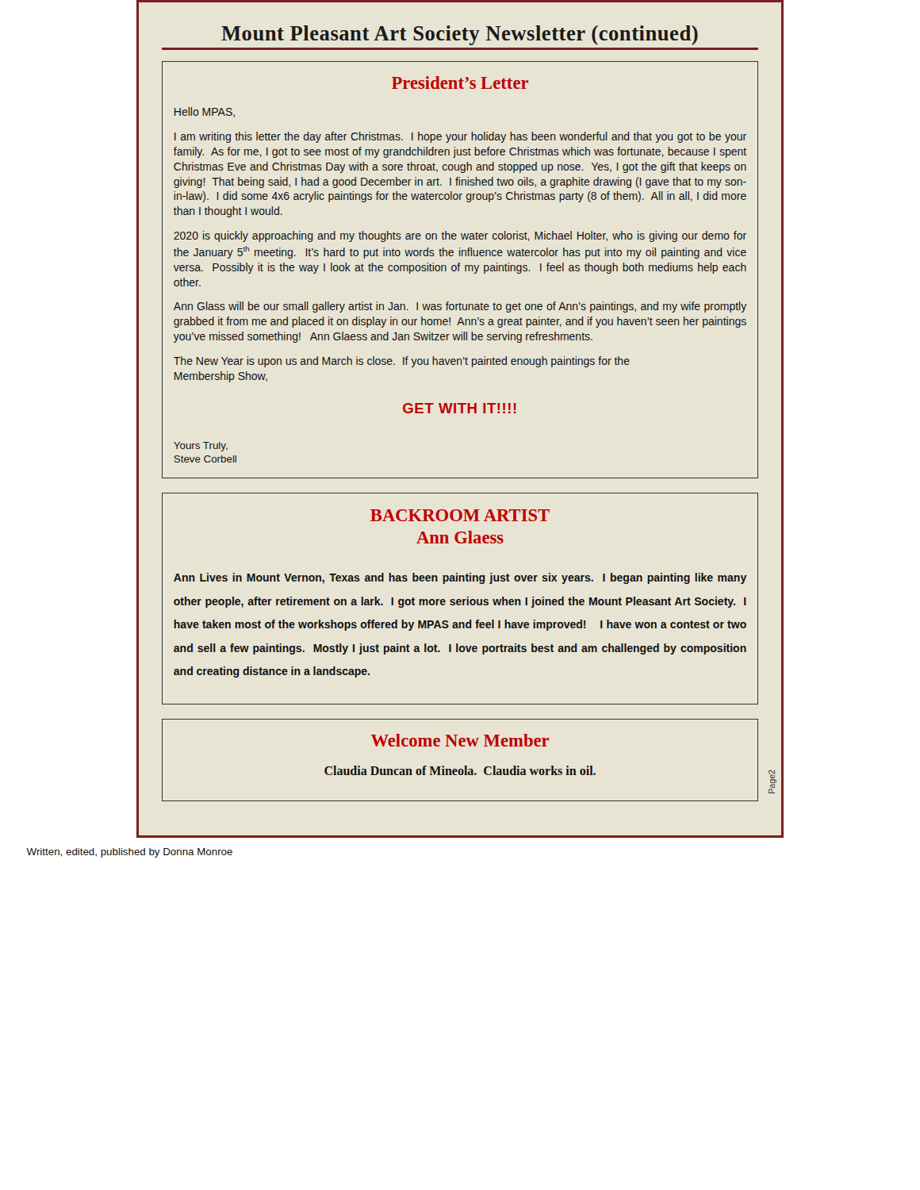Mount Pleasant Art Society Newsletter (continued)
President’s Letter
Hello MPAS,
I am writing this letter the day after Christmas. I hope your holiday has been wonderful and that you got to be your family. As for me, I got to see most of my grandchildren just before Christmas which was fortunate, because I spent Christmas Eve and Christmas Day with a sore throat, cough and stopped up nose. Yes, I got the gift that keeps on giving! That being said, I had a good December in art. I finished two oils, a graphite drawing (I gave that to my son-in-law). I did some 4x6 acrylic paintings for the watercolor group’s Christmas party (8 of them). All in all, I did more than I thought I would.
2020 is quickly approaching and my thoughts are on the water colorist, Michael Holter, who is giving our demo for the January 5th meeting. It’s hard to put into words the influence watercolor has put into my oil painting and vice versa. Possibly it is the way I look at the composition of my paintings. I feel as though both mediums help each other.
Ann Glass will be our small gallery artist in Jan. I was fortunate to get one of Ann’s paintings, and my wife promptly grabbed it from me and placed it on display in our home! Ann’s a great painter, and if you haven’t seen her paintings you’ve missed something! Ann Glaess and Jan Switzer will be serving refreshments.
The New Year is upon us and March is close. If you haven’t painted enough paintings for the
Membership Show,
GET WITH IT!!!!
Yours Truly,
Steve Corbell
BACKROOM ARTIST
Ann Glaess
Ann Lives in Mount Vernon, Texas and has been painting just over six years. I began painting like many other people, after retirement on a lark. I got more serious when I joined the Mount Pleasant Art Society. I have taken most of the workshops offered by MPAS and feel I have improved! I have won a contest or two and sell a few paintings. Mostly I just paint a lot. I love portraits best and am challenged by composition and creating distance in a landscape.
Welcome New Member
Claudia Duncan of Mineola. Claudia works in oil.
Page2
Written, edited, published by Donna Monroe